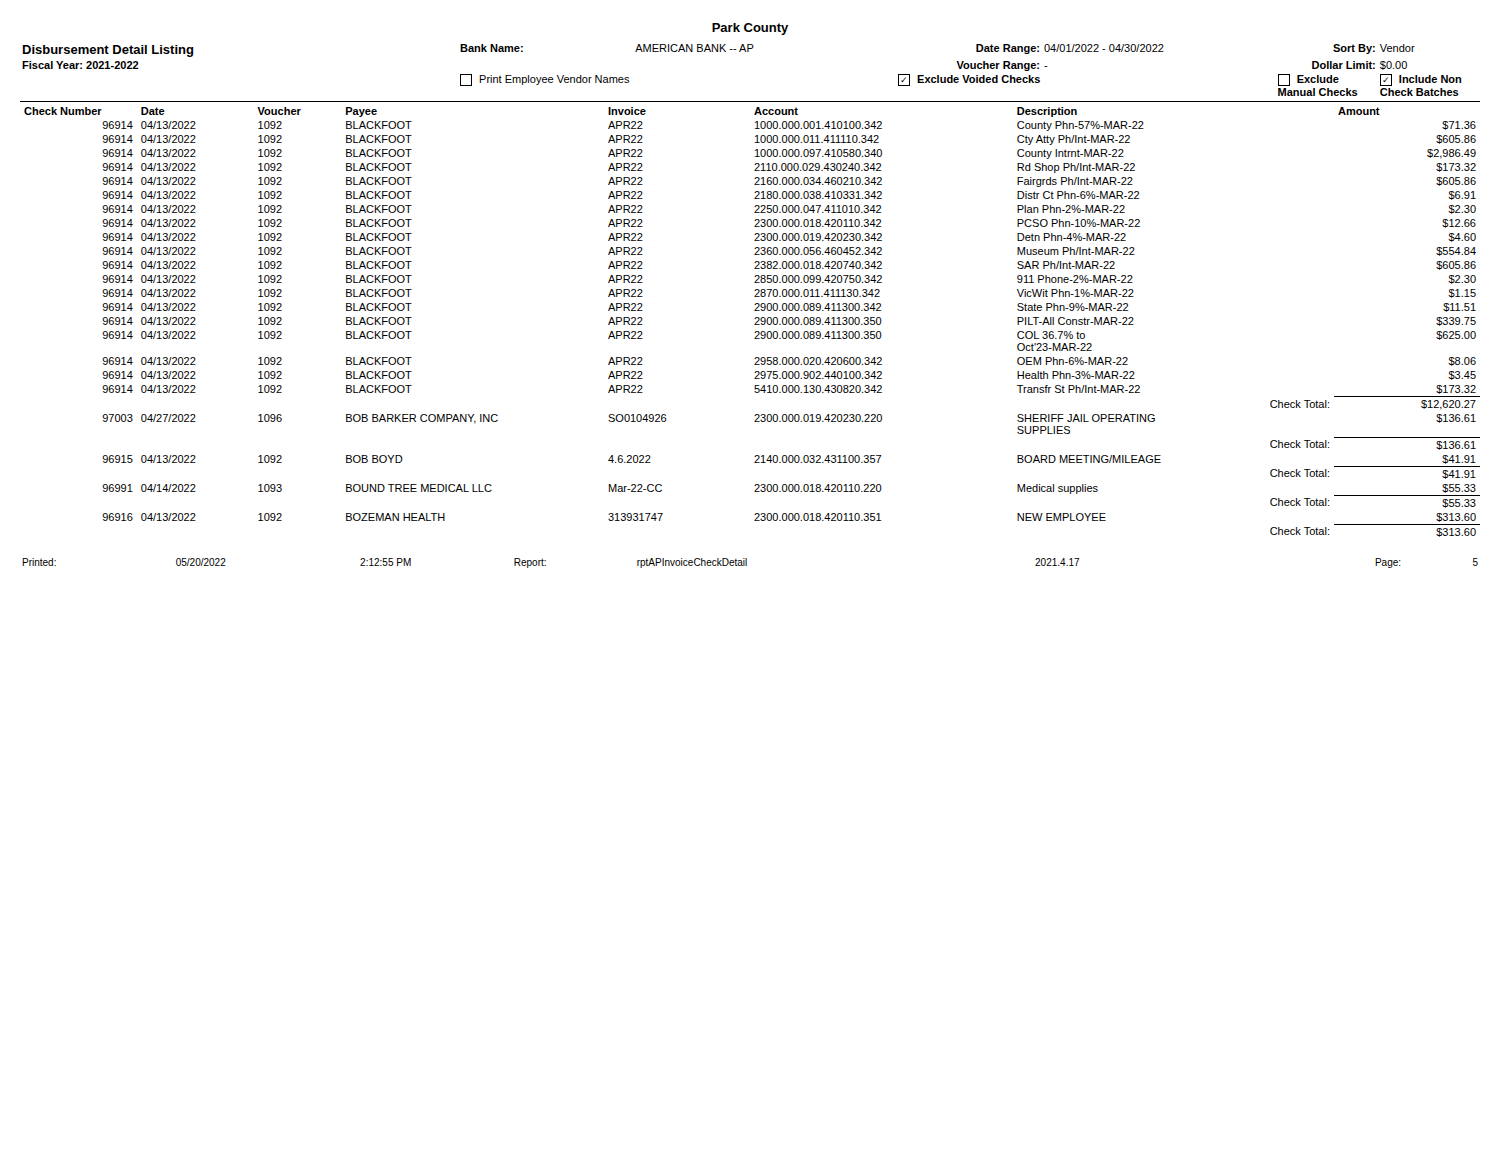Park County
| Disbursement Detail Listing | Bank Name: | AMERICAN BANK -- AP | Date Range: | 04/01/2022 - 04/30/2022 | Sort By: | Vendor |
| Fiscal Year: 2021-2022 | | | Voucher Range: | - | Dollar Limit: | $0.00 |
| | Print Employee Vendor Names | Exclude Voided Checks | Exclude Manual Checks | Include Non Check Batches |
| Check Number | Date | Voucher | Payee | Invoice | Account | Description | Amount |
| --- | --- | --- | --- | --- | --- | --- | --- |
| 96914 | 04/13/2022 | 1092 | BLACKFOOT | APR22 | 1000.000.001.410100.342 | County Phn-57%-MAR-22 | $71.36 |
| 96914 | 04/13/2022 | 1092 | BLACKFOOT | APR22 | 1000.000.011.411110.342 | Cty Atty Ph/Int-MAR-22 | $605.86 |
| 96914 | 04/13/2022 | 1092 | BLACKFOOT | APR22 | 1000.000.097.410580.340 | County Intrnt-MAR-22 | $2,986.49 |
| 96914 | 04/13/2022 | 1092 | BLACKFOOT | APR22 | 2110.000.029.430240.342 | Rd Shop Ph/Int-MAR-22 | $173.32 |
| 96914 | 04/13/2022 | 1092 | BLACKFOOT | APR22 | 2160.000.034.460210.342 | Fairgrds Ph/Int-MAR-22 | $605.86 |
| 96914 | 04/13/2022 | 1092 | BLACKFOOT | APR22 | 2180.000.038.410331.342 | Distr Ct Phn-6%-MAR-22 | $6.91 |
| 96914 | 04/13/2022 | 1092 | BLACKFOOT | APR22 | 2250.000.047.411010.342 | Plan Phn-2%-MAR-22 | $2.30 |
| 96914 | 04/13/2022 | 1092 | BLACKFOOT | APR22 | 2300.000.018.420110.342 | PCSO Phn-10%-MAR-22 | $12.66 |
| 96914 | 04/13/2022 | 1092 | BLACKFOOT | APR22 | 2300.000.019.420230.342 | Detn Phn-4%-MAR-22 | $4.60 |
| 96914 | 04/13/2022 | 1092 | BLACKFOOT | APR22 | 2360.000.056.460452.342 | Museum Ph/Int-MAR-22 | $554.84 |
| 96914 | 04/13/2022 | 1092 | BLACKFOOT | APR22 | 2382.000.018.420740.342 | SAR Ph/Int-MAR-22 | $605.86 |
| 96914 | 04/13/2022 | 1092 | BLACKFOOT | APR22 | 2850.000.099.420750.342 | 911 Phone-2%-MAR-22 | $2.30 |
| 96914 | 04/13/2022 | 1092 | BLACKFOOT | APR22 | 2870.000.011.411130.342 | VicWit Phn-1%-MAR-22 | $1.15 |
| 96914 | 04/13/2022 | 1092 | BLACKFOOT | APR22 | 2900.000.089.411300.342 | State Phn-9%-MAR-22 | $11.51 |
| 96914 | 04/13/2022 | 1092 | BLACKFOOT | APR22 | 2900.000.089.411300.350 | PILT-All Constr-MAR-22 | $339.75 |
| 96914 | 04/13/2022 | 1092 | BLACKFOOT | APR22 | 2900.000.089.411300.350 | COL 36.7% to Oct'23-MAR-22 | $625.00 |
| 96914 | 04/13/2022 | 1092 | BLACKFOOT | APR22 | 2958.000.020.420600.342 | OEM Phn-6%-MAR-22 | $8.06 |
| 96914 | 04/13/2022 | 1092 | BLACKFOOT | APR22 | 2975.000.902.440100.342 | Health Phn-3%-MAR-22 | $3.45 |
| 96914 | 04/13/2022 | 1092 | BLACKFOOT | APR22 | 5410.000.130.430820.342 | Transfr St Ph/Int-MAR-22 | $173.32 |
| | Check Total: | $12,620.27 |
| 97003 | 04/27/2022 | 1096 | BOB BARKER COMPANY, INC | SO0104926 | 2300.000.019.420230.220 | SHERIFF JAIL OPERATING SUPPLIES | $136.61 |
| | Check Total: | $136.61 |
| 96915 | 04/13/2022 | 1092 | BOB BOYD | 4.6.2022 | 2140.000.032.431100.357 | BOARD MEETING/MILEAGE | $41.91 |
| | Check Total: | $41.91 |
| 96991 | 04/14/2022 | 1093 | BOUND TREE MEDICAL LLC | Mar-22-CC | 2300.000.018.420110.220 | Medical supplies | $55.33 |
| | Check Total: | $55.33 |
| 96916 | 04/13/2022 | 1092 | BOZEMAN HEALTH | 313931747 | 2300.000.018.420110.351 | NEW EMPLOYEE | $313.60 |
| | Check Total: | $313.60 |
| Printed: | 05/20/2022 | 2:12:55 PM | Report: | rptAPInvoiceCheckDetail | 2021.4.17 | Page: | 5 |